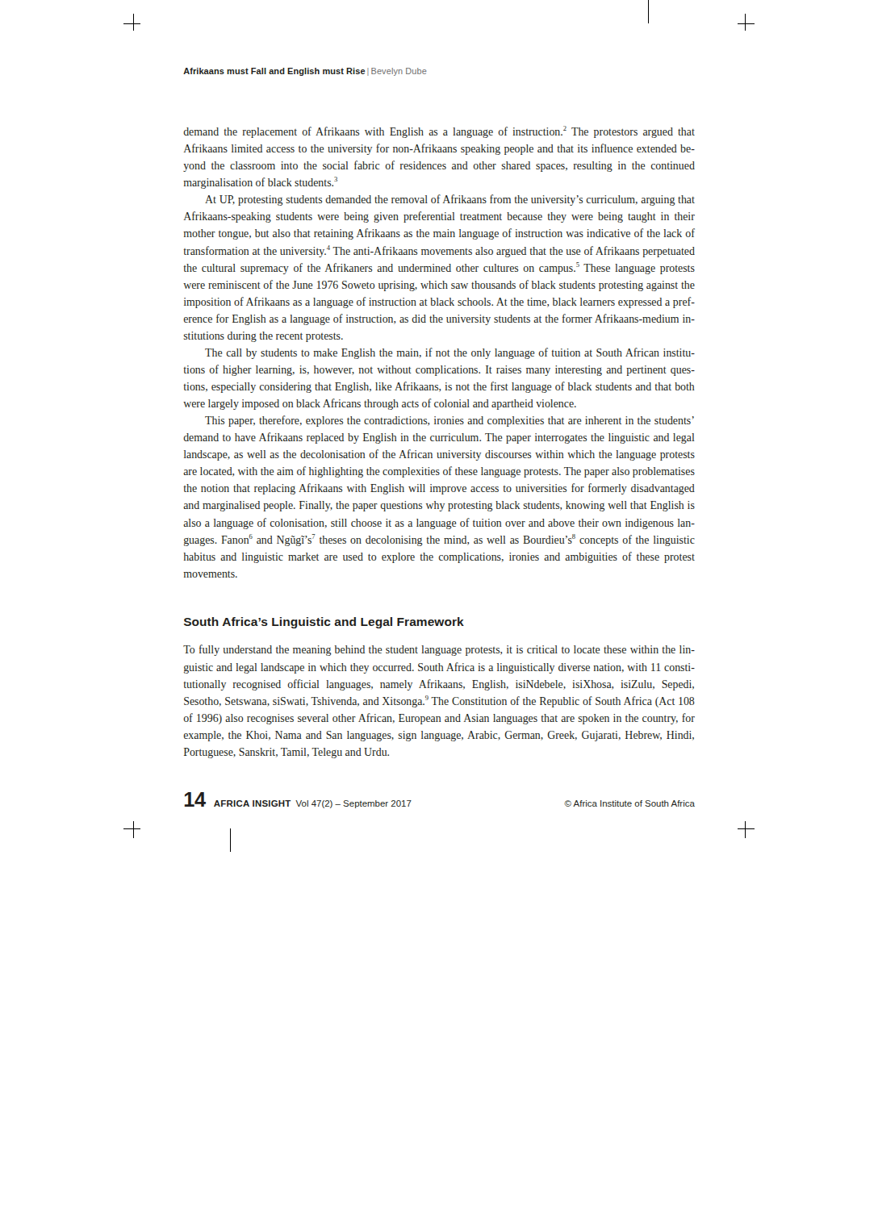Afrikaans must Fall and English must Rise|Bevelyn Dube
demand the replacement of Afrikaans with English as a language of instruction.2 The protestors argued that Afrikaans limited access to the university for non-Afrikaans speaking people and that its influence extended beyond the classroom into the social fabric of residences and other shared spaces, resulting in the continued marginalisation of black students.3
At UP, protesting students demanded the removal of Afrikaans from the university’s curriculum, arguing that Afrikaans-speaking students were being given preferential treatment because they were being taught in their mother tongue, but also that retaining Afrikaans as the main language of instruction was indicative of the lack of transformation at the university.4 The anti-Afrikaans movements also argued that the use of Afrikaans perpetuated the cultural supremacy of the Afrikaners and undermined other cultures on campus.5 These language protests were reminiscent of the June 1976 Soweto uprising, which saw thousands of black students protesting against the imposition of Afrikaans as a language of instruction at black schools. At the time, black learners expressed a preference for English as a language of instruction, as did the university students at the former Afrikaans-medium institutions during the recent protests.
The call by students to make English the main, if not the only language of tuition at South African institutions of higher learning, is, however, not without complications. It raises many interesting and pertinent questions, especially considering that English, like Afrikaans, is not the first language of black students and that both were largely imposed on black Africans through acts of colonial and apartheid violence.
This paper, therefore, explores the contradictions, ironies and complexities that are inherent in the students’ demand to have Afrikaans replaced by English in the curriculum. The paper interrogates the linguistic and legal landscape, as well as the decolonisation of the African university discourses within which the language protests are located, with the aim of highlighting the complexities of these language protests. The paper also problematises the notion that replacing Afrikaans with English will improve access to universities for formerly disadvantaged and marginalised people. Finally, the paper questions why protesting black students, knowing well that English is also a language of colonisation, still choose it as a language of tuition over and above their own indigenous languages. Fanon6 and Ngũgĩ’s7 theses on decolonising the mind, as well as Bourdieu’s8 concepts of the linguistic habitus and linguistic market are used to explore the complications, ironies and ambiguities of these protest movements.
South Africa’s Linguistic and Legal Framework
To fully understand the meaning behind the student language protests, it is critical to locate these within the linguistic and legal landscape in which they occurred. South Africa is a linguistically diverse nation, with 11 constitutionally recognised official languages, namely Afrikaans, English, isiNdebele, isiXhosa, isiZulu, Sepedi, Sesotho, Setswana, siSwati, Tshivenda, and Xitsonga.9 The Constitution of the Republic of South Africa (Act 108 of 1996) also recognises several other African, European and Asian languages that are spoken in the country, for example, the Khoi, Nama and San languages, sign language, Arabic, German, Greek, Gujarati, Hebrew, Hindi, Portuguese, Sanskrit, Tamil, Telegu and Urdu.
14 AFRICA INSIGHT Vol 47(2) – September 2017 © Africa Institute of South Africa